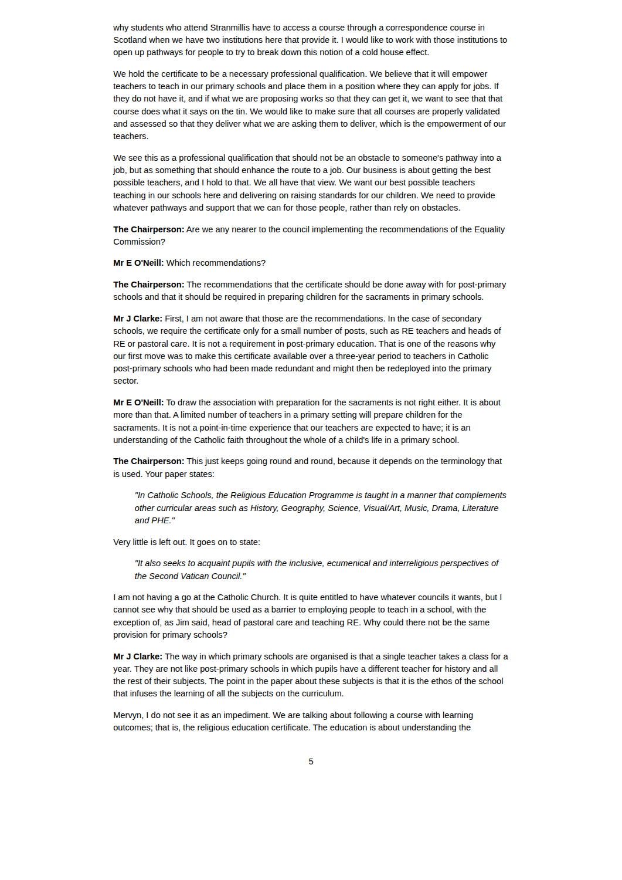why students who attend Stranmillis have to access a course through a correspondence course in Scotland when we have two institutions here that provide it. I would like to work with those institutions to open up pathways for people to try to break down this notion of a cold house effect.
We hold the certificate to be a necessary professional qualification. We believe that it will empower teachers to teach in our primary schools and place them in a position where they can apply for jobs. If they do not have it, and if what we are proposing works so that they can get it, we want to see that that course does what it says on the tin. We would like to make sure that all courses are properly validated and assessed so that they deliver what we are asking them to deliver, which is the empowerment of our teachers.
We see this as a professional qualification that should not be an obstacle to someone's pathway into a job, but as something that should enhance the route to a job. Our business is about getting the best possible teachers, and I hold to that. We all have that view. We want our best possible teachers teaching in our schools here and delivering on raising standards for our children. We need to provide whatever pathways and support that we can for those people, rather than rely on obstacles.
The Chairperson: Are we any nearer to the council implementing the recommendations of the Equality Commission?
Mr E O'Neill: Which recommendations?
The Chairperson: The recommendations that the certificate should be done away with for post-primary schools and that it should be required in preparing children for the sacraments in primary schools.
Mr J Clarke: First, I am not aware that those are the recommendations. In the case of secondary schools, we require the certificate only for a small number of posts, such as RE teachers and heads of RE or pastoral care. It is not a requirement in post-primary education. That is one of the reasons why our first move was to make this certificate available over a three-year period to teachers in Catholic post-primary schools who had been made redundant and might then be redeployed into the primary sector.
Mr E O'Neill: To draw the association with preparation for the sacraments is not right either. It is about more than that. A limited number of teachers in a primary setting will prepare children for the sacraments. It is not a point-in-time experience that our teachers are expected to have; it is an understanding of the Catholic faith throughout the whole of a child's life in a primary school.
The Chairperson: This just keeps going round and round, because it depends on the terminology that is used. Your paper states:
"In Catholic Schools, the Religious Education Programme is taught in a manner that complements other curricular areas such as History, Geography, Science, Visual/Art, Music, Drama, Literature and PHE."
Very little is left out. It goes on to state:
"It also seeks to acquaint pupils with the inclusive, ecumenical and interreligious perspectives of the Second Vatican Council."
I am not having a go at the Catholic Church. It is quite entitled to have whatever councils it wants, but I cannot see why that should be used as a barrier to employing people to teach in a school, with the exception of, as Jim said, head of pastoral care and teaching RE. Why could there not be the same provision for primary schools?
Mr J Clarke: The way in which primary schools are organised is that a single teacher takes a class for a year. They are not like post-primary schools in which pupils have a different teacher for history and all the rest of their subjects. The point in the paper about these subjects is that it is the ethos of the school that infuses the learning of all the subjects on the curriculum.
Mervyn, I do not see it as an impediment. We are talking about following a course with learning outcomes; that is, the religious education certificate. The education is about understanding the
5